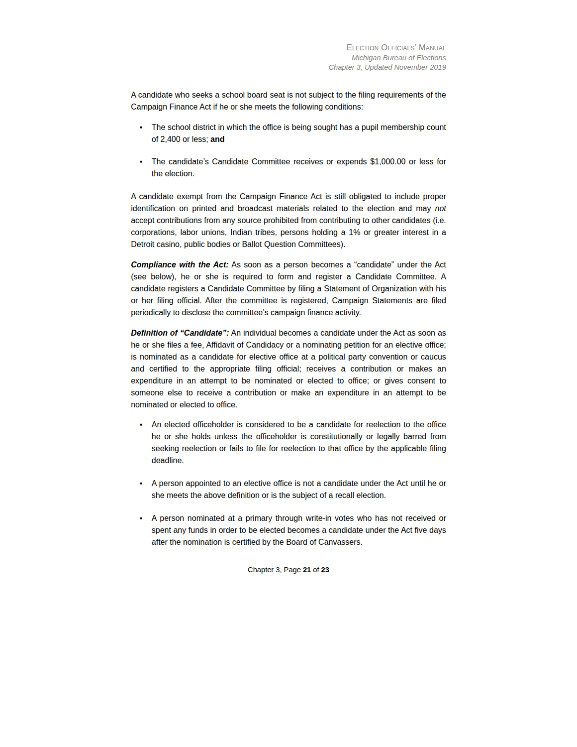Election Officials’ Manual
Michigan Bureau of Elections
Chapter 3, Updated November 2019
A candidate who seeks a school board seat is not subject to the filing requirements of the Campaign Finance Act if he or she meets the following conditions:
The school district in which the office is being sought has a pupil membership count of 2,400 or less; and
The candidate’s Candidate Committee receives or expends $1,000.00 or less for the election.
A candidate exempt from the Campaign Finance Act is still obligated to include proper identification on printed and broadcast materials related to the election and may not accept contributions from any source prohibited from contributing to other candidates (i.e. corporations, labor unions, Indian tribes, persons holding a 1% or greater interest in a Detroit casino, public bodies or Ballot Question Committees).
Compliance with the Act: As soon as a person becomes a “candidate” under the Act (see below), he or she is required to form and register a Candidate Committee. A candidate registers a Candidate Committee by filing a Statement of Organization with his or her filing official. After the committee is registered, Campaign Statements are filed periodically to disclose the committee’s campaign finance activity.
Definition of “Candidate”: An individual becomes a candidate under the Act as soon as he or she files a fee, Affidavit of Candidacy or a nominating petition for an elective office; is nominated as a candidate for elective office at a political party convention or caucus and certified to the appropriate filing official; receives a contribution or makes an expenditure in an attempt to be nominated or elected to office; or gives consent to someone else to receive a contribution or make an expenditure in an attempt to be nominated or elected to office.
An elected officeholder is considered to be a candidate for reelection to the office he or she holds unless the officeholder is constitutionally or legally barred from seeking reelection or fails to file for reelection to that office by the applicable filing deadline.
A person appointed to an elective office is not a candidate under the Act until he or she meets the above definition or is the subject of a recall election.
A person nominated at a primary through write-in votes who has not received or spent any funds in order to be elected becomes a candidate under the Act five days after the nomination is certified by the Board of Canvassers.
Chapter 3, Page 21 of 23